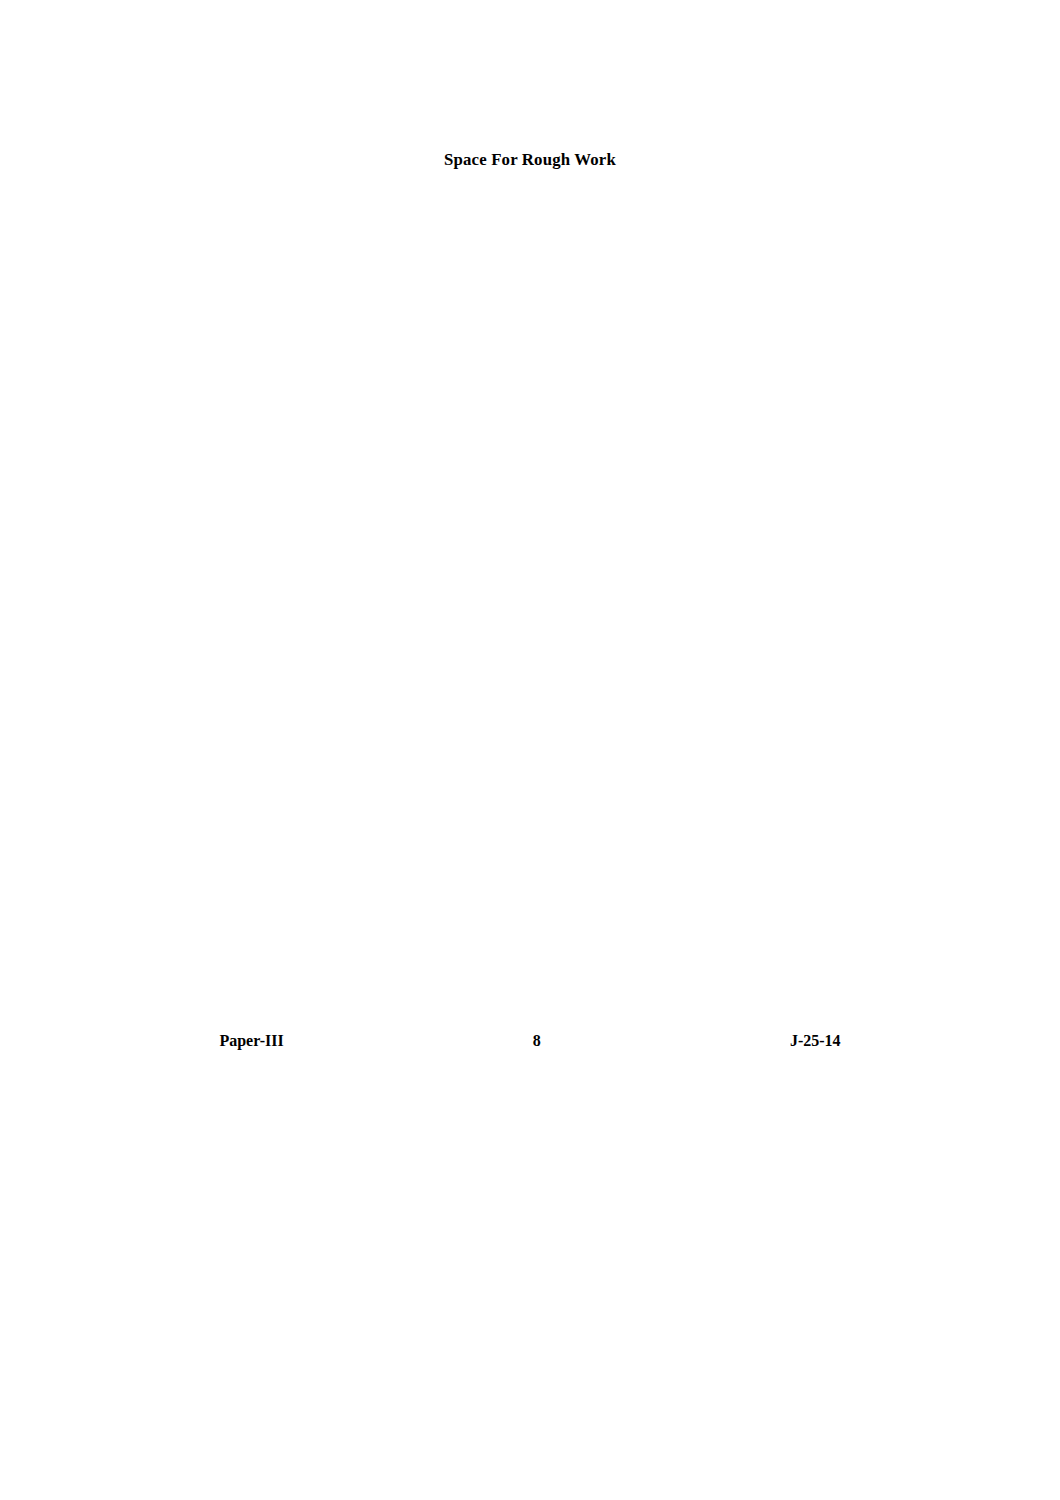Space For Rough Work
Paper-III 8 J-25-14